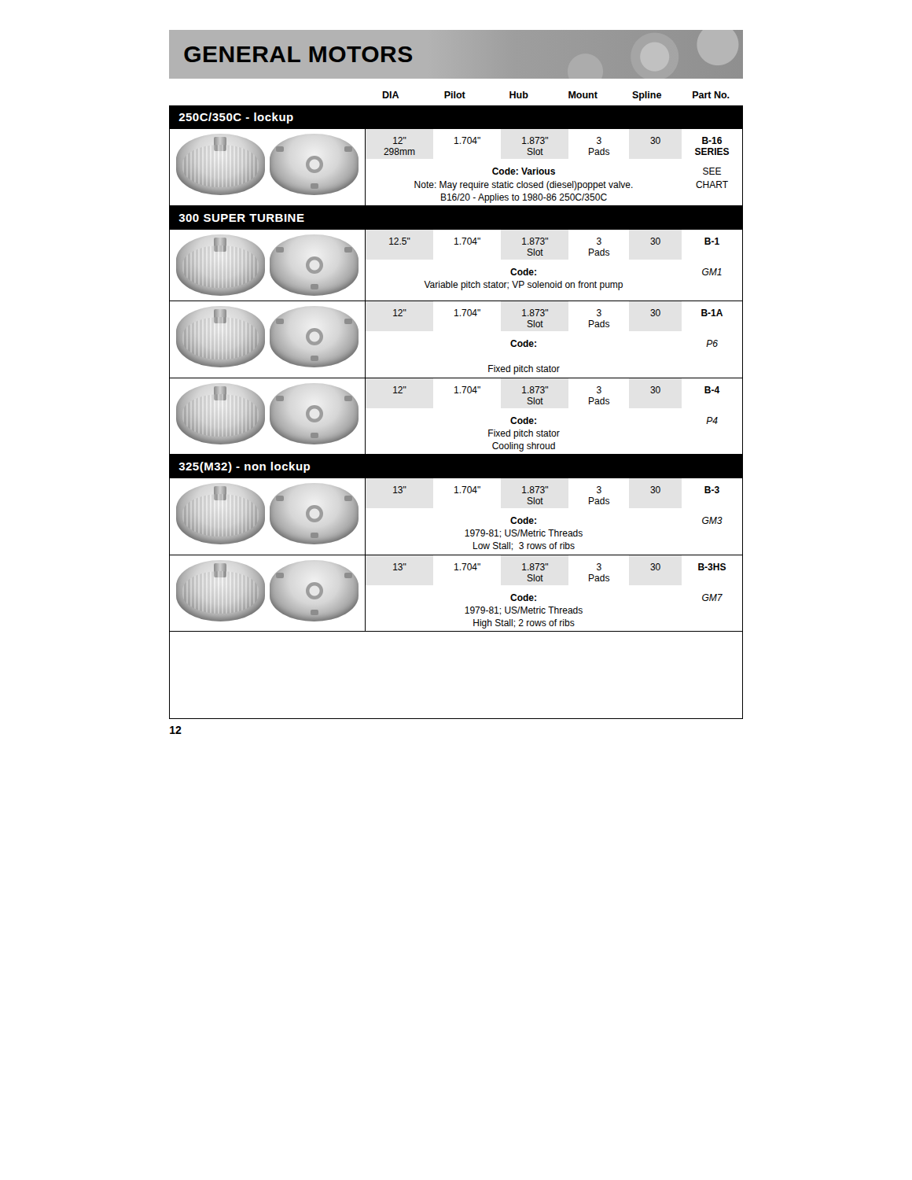GENERAL MOTORS
DIA Pilot Hub Mount Spline Part No.
250C/350C - lockup
| | / 12" 298mm / 1.704" / 1.873" Slot / 3 Pads / 30 / B-16 SERIES / / Code: Various Note: May require static closed (diesel)poppet valve. B16/20 - Applies to 1980-86 250C/350C / SEE CHART / |
300 SUPER TURBINE
| | / 12.5" / 1.704" / 1.873" Slot / 3 Pads / 30 / B-1 / / Code: Variable pitch stator; VP solenoid on front pump / GM1 / |
| | / 12" / 1.704" / 1.873" Slot / 3 Pads / 30 / B-1A / / Code: Fixed pitch stator / P6 / |
| | / 12" / 1.704" / 1.873" Slot / 3 Pads / 30 / B-4 / / Code: Fixed pitch stator Cooling shroud / P4 / |
325(M32) - non lockup
| | / 13" / 1.704" / 1.873" Slot / 3 Pads / 30 / B-3 / / Code: 1979-81; US/Metric Threads Low Stall; 3 rows of ribs / GM3 / |
| | / 13" / 1.704" / 1.873" Slot / 3 Pads / 30 / B-3HS / / Code: 1979-81; US/Metric Threads High Stall; 2 rows of ribs / GM7 / |
12